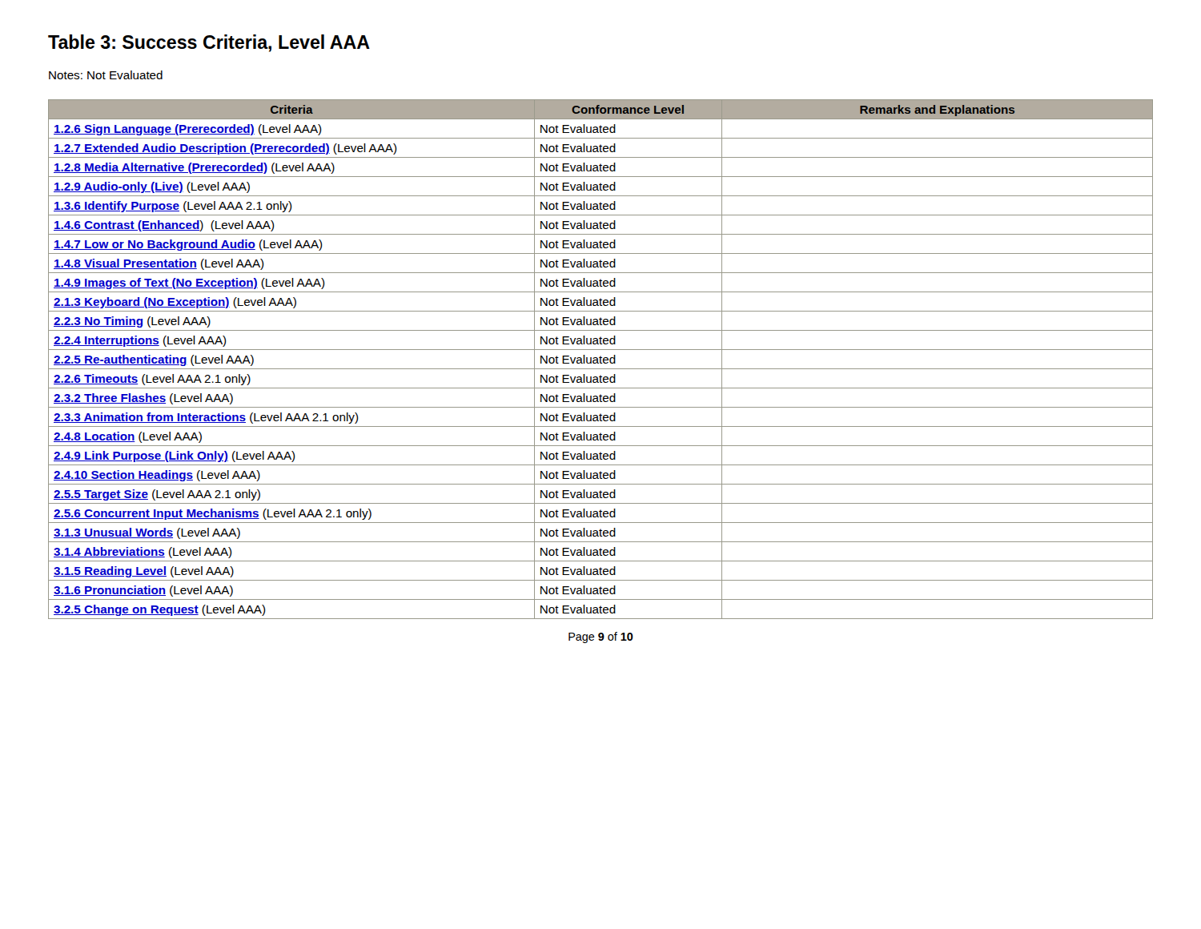Table 3: Success Criteria, Level AAA
Notes: Not Evaluated
| Criteria | Conformance Level | Remarks and Explanations |
| --- | --- | --- |
| 1.2.6 Sign Language (Prerecorded) (Level AAA) | Not Evaluated | |
| 1.2.7 Extended Audio Description (Prerecorded) (Level AAA) | Not Evaluated | |
| 1.2.8 Media Alternative (Prerecorded) (Level AAA) | Not Evaluated | |
| 1.2.9 Audio-only (Live) (Level AAA) | Not Evaluated | |
| 1.3.6 Identify Purpose (Level AAA 2.1 only) | Not Evaluated | |
| 1.4.6 Contrast (Enhanced ) (Level AAA) | Not Evaluated | |
| 1.4.7 Low or No Background Audio (Level AAA) | Not Evaluated | |
| 1.4.8 Visual Presentation (Level AAA) | Not Evaluated | |
| 1.4.9 Images of Text (No Exception) (Level AAA) | Not Evaluated | |
| 2.1.3 Keyboard (No Exception) (Level AAA) | Not Evaluated | |
| 2.2.3 No Timing (Level AAA) | Not Evaluated | |
| 2.2.4 Interruptions (Level AAA) | Not Evaluated | |
| 2.2.5 Re-authenticating (Level AAA) | Not Evaluated | |
| 2.2.6 Timeouts (Level AAA 2.1 only) | Not Evaluated | |
| 2.3.2 Three Flashes (Level AAA) | Not Evaluated | |
| 2.3.3 Animation from Interactions (Level AAA 2.1 only) | Not Evaluated | |
| 2.4.8 Location (Level AAA) | Not Evaluated | |
| 2.4.9 Link Purpose (Link Only) (Level AAA) | Not Evaluated | |
| 2.4.10 Section Headings (Level AAA) | Not Evaluated | |
| 2.5.5 Target Size (Level AAA 2.1 only) | Not Evaluated | |
| 2.5.6 Concurrent Input Mechanisms (Level AAA 2.1 only) | Not Evaluated | |
| 3.1.3 Unusual Words (Level AAA) | Not Evaluated | |
| 3.1.4 Abbreviations (Level AAA) | Not Evaluated | |
| 3.1.5 Reading Level (Level AAA) | Not Evaluated | |
| 3.1.6 Pronunciation (Level AAA) | Not Evaluated | |
| 3.2.5 Change on Request (Level AAA) | Not Evaluated | |
Page 9 of 10